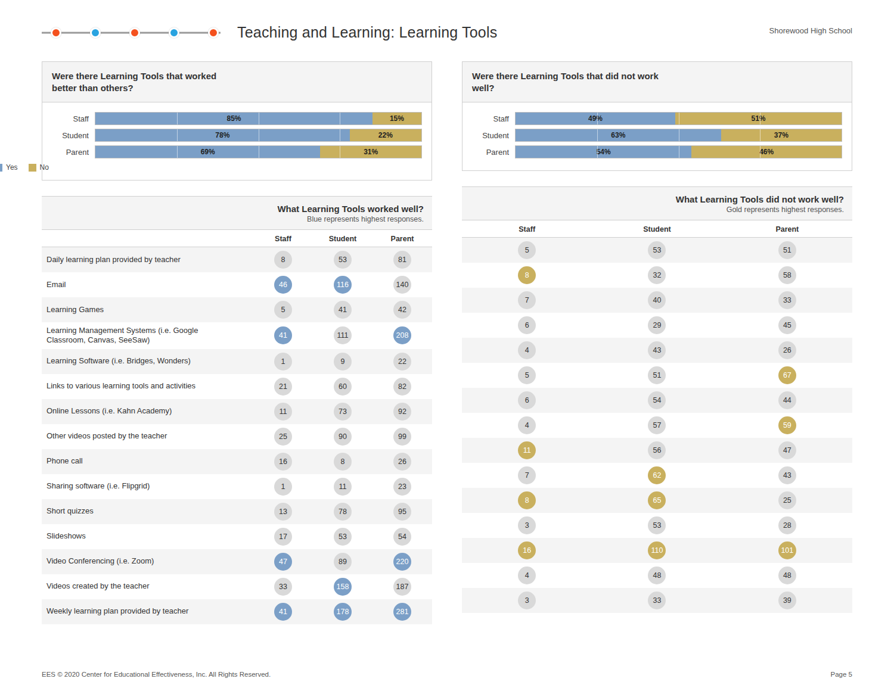Teaching and Learning: Learning Tools
Shorewood High School
Were there Learning Tools that worked
better than others?
Staff
85%
15%
Student
78%
22%
Parent
69%
31%
Yes No
What Learning Tools worked well?
Blue represents highest responses.
| | Staff | Student | Parent |
| --- | --- | --- | --- |
| Daily learning plan provided by teacher | 8 | 53 | 81 |
| Email | 46 | 116 | 140 |
| Learning Games | 5 | 41 | 42 |
| Learning Management Systems (i.e. Google Classroom, Canvas, SeeSaw) | 41 | 111 | 208 |
| Learning Software (i.e. Bridges, Wonders) | 1 | 9 | 22 |
| Links to various learning tools and activities | 21 | 60 | 82 |
| Online Lessons (i.e. Kahn Academy) | 11 | 73 | 92 |
| Other videos posted by the teacher | 25 | 90 | 99 |
| Phone call | 16 | 8 | 26 |
| Sharing software (i.e. Flipgrid) | 1 | 11 | 23 |
| Short quizzes | 13 | 78 | 95 |
| Slideshows | 17 | 53 | 54 |
| Video Conferencing (i.e. Zoom) | 47 | 89 | 220 |
| Videos created by the teacher | 33 | 158 | 187 |
| Weekly learning plan provided by teacher | 41 | 178 | 281 |
Were there Learning Tools that did not work
well?
Staff
49%
51%
Student
63%
37%
Parent
54%
46%
What Learning Tools did not work well?
Gold represents highest responses.
| | Staff | Student | Parent |
| --- | --- | --- | --- |
| | 5 | 53 | 51 |
| | 8 | 32 | 58 |
| | 7 | 40 | 33 |
| | 6 | 29 | 45 |
| | 4 | 43 | 26 |
| | 5 | 51 | 67 |
| | 6 | 54 | 44 |
| | 4 | 57 | 59 |
| | 11 | 56 | 47 |
| | 7 | 62 | 43 |
| | 8 | 65 | 25 |
| | 3 | 53 | 28 |
| | 16 | 110 | 101 |
| | 4 | 48 | 48 |
| | 3 | 33 | 39 |
EES © 2020 Center for Educational Effectiveness, Inc. All Rights Reserved.
Page 5